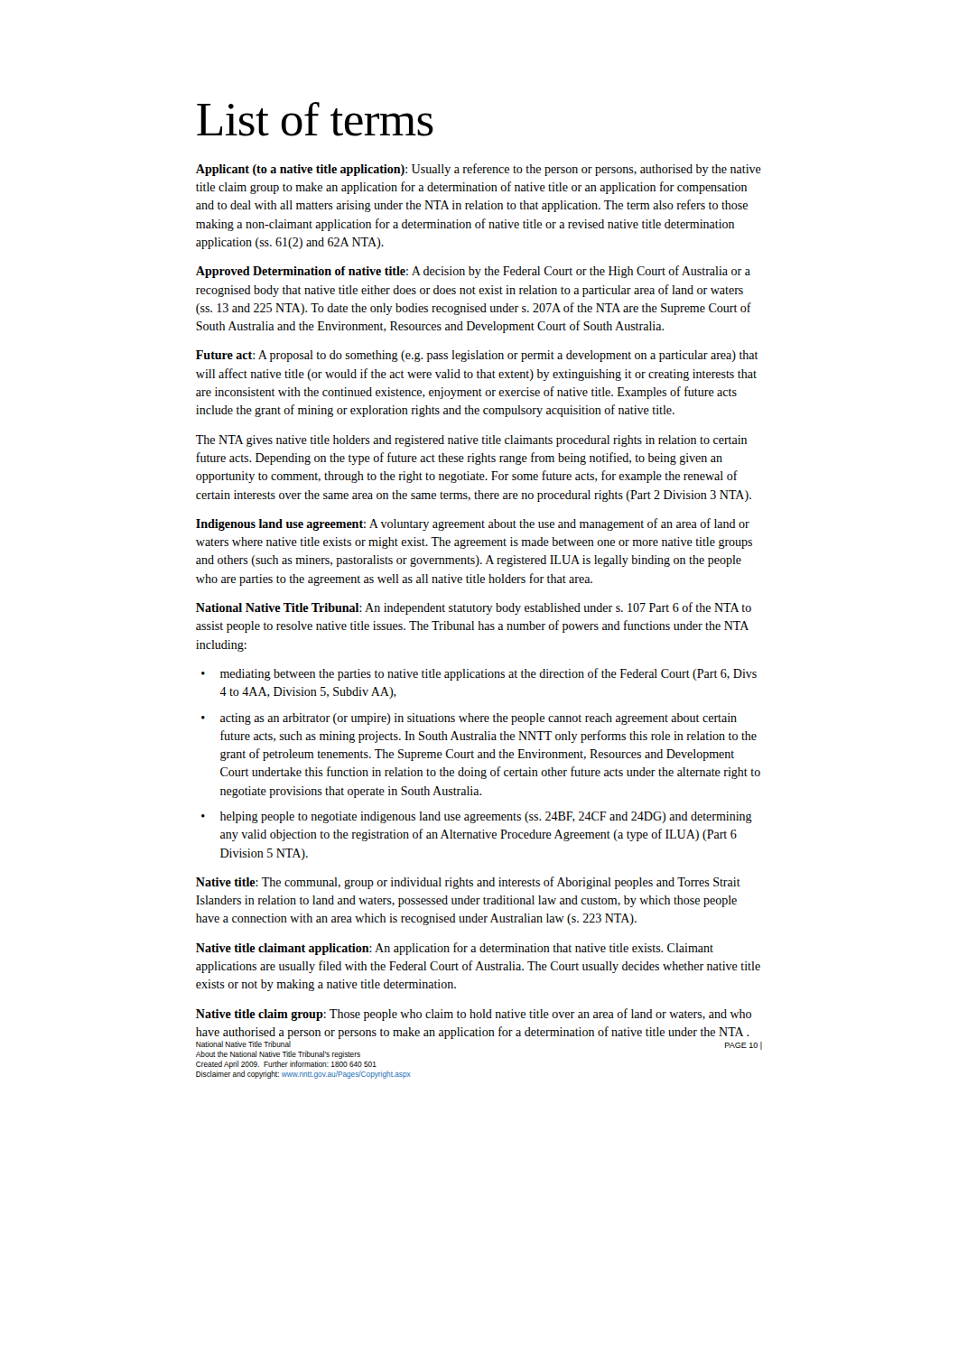List of terms
Applicant (to a native title application): Usually a reference to the person or persons, authorised by the native title claim group to make an application for a determination of native title or an application for compensation and to deal with all matters arising under the NTA in relation to that application. The term also refers to those making a non-claimant application for a determination of native title or a revised native title determination application (ss. 61(2) and 62A NTA).
Approved Determination of native title: A decision by the Federal Court or the High Court of Australia or a recognised body that native title either does or does not exist in relation to a particular area of land or waters (ss. 13 and 225 NTA). To date the only bodies recognised under s. 207A of the NTA are the Supreme Court of South Australia and the Environment, Resources and Development Court of South Australia.
Future act: A proposal to do something (e.g. pass legislation or permit a development on a particular area) that will affect native title (or would if the act were valid to that extent) by extinguishing it or creating interests that are inconsistent with the continued existence, enjoyment or exercise of native title. Examples of future acts include the grant of mining or exploration rights and the compulsory acquisition of native title.
The NTA gives native title holders and registered native title claimants procedural rights in relation to certain future acts. Depending on the type of future act these rights range from being notified, to being given an opportunity to comment, through to the right to negotiate. For some future acts, for example the renewal of certain interests over the same area on the same terms, there are no procedural rights (Part 2 Division 3 NTA).
Indigenous land use agreement: A voluntary agreement about the use and management of an area of land or waters where native title exists or might exist. The agreement is made between one or more native title groups and others (such as miners, pastoralists or governments). A registered ILUA is legally binding on the people who are parties to the agreement as well as all native title holders for that area.
National Native Title Tribunal: An independent statutory body established under s. 107 Part 6 of the NTA to assist people to resolve native title issues. The Tribunal has a number of powers and functions under the NTA including:
mediating between the parties to native title applications at the direction of the Federal Court (Part 6, Divs 4 to 4AA, Division 5, Subdiv AA),
acting as an arbitrator (or umpire) in situations where the people cannot reach agreement about certain future acts, such as mining projects. In South Australia the NNTT only performs this role in relation to the grant of petroleum tenements. The Supreme Court and the Environment, Resources and Development Court undertake this function in relation to the doing of certain other future acts under the alternate right to negotiate provisions that operate in South Australia.
helping people to negotiate indigenous land use agreements (ss. 24BF, 24CF and 24DG) and determining any valid objection to the registration of an Alternative Procedure Agreement (a type of ILUA) (Part 6 Division 5 NTA).
Native title: The communal, group or individual rights and interests of Aboriginal peoples and Torres Strait Islanders in relation to land and waters, possessed under traditional law and custom, by which those people have a connection with an area which is recognised under Australian law (s. 223 NTA).
Native title claimant application: An application for a determination that native title exists. Claimant applications are usually filed with the Federal Court of Australia. The Court usually decides whether native title exists or not by making a native title determination.
Native title claim group: Those people who claim to hold native title over an area of land or waters, and who have authorised a person or persons to make an application for a determination of native title under the NTA .
PAGE 10 |
National Native Title Tribunal
About the National Native Title Tribunal's registers
Created April 2009. Further information: 1800 640 501
Disclaimer and copyright: www.nntt.gov.au/Pages/Copyright.aspx